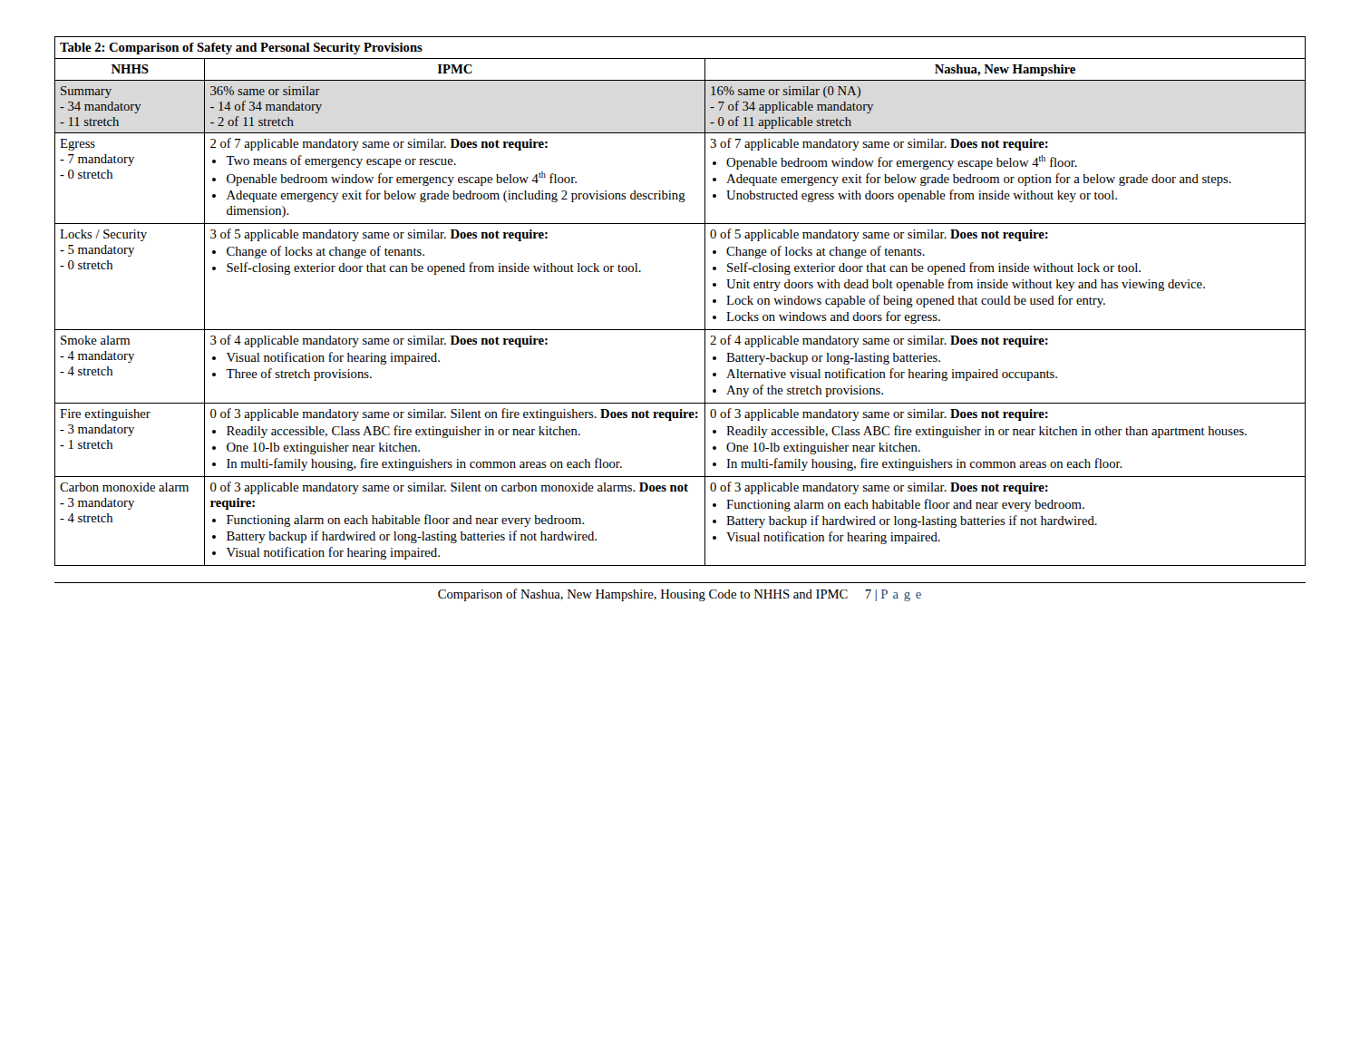| Table 2: Comparison of Safety and Personal Security Provisions |
| NHHS | IPMC | Nashua, New Hampshire |
| Summary - 34 mandatory - 11 stretch | 36% same or similar - 14 of 34 mandatory - 2 of 11 stretch | 16% same or similar (0 NA) - 7 of 34 applicable mandatory - 0 of 11 applicable stretch |
| Egress - 7 mandatory - 0 stretch | 2 of 7 applicable mandatory same or similar. Does not require: Two means of emergency escape or rescue. Openable bedroom window for emergency escape below 4 th floor. Adequate emergency exit for below grade bedroom (including 2 provisions describing dimension). | 3 of 7 applicable mandatory same or similar. Does not require: Openable bedroom window for emergency escape below 4 th floor. Adequate emergency exit for below grade bedroom or option for a below grade door and steps. Unobstructed egress with doors openable from inside without key or tool. |
| Locks / Security - 5 mandatory - 0 stretch | 3 of 5 applicable mandatory same or similar. Does not require: Change of locks at change of tenants. Self-closing exterior door that can be opened from inside without lock or tool. | 0 of 5 applicable mandatory same or similar. Does not require: Change of locks at change of tenants. Self-closing exterior door that can be opened from inside without lock or tool. Unit entry doors with dead bolt openable from inside without key and has viewing device. Lock on windows capable of being opened that could be used for entry. Locks on windows and doors for egress. |
| Smoke alarm - 4 mandatory - 4 stretch | 3 of 4 applicable mandatory same or similar. Does not require: Visual notification for hearing impaired. Three of stretch provisions. | 2 of 4 applicable mandatory same or similar. Does not require: Battery-backup or long-lasting batteries. Alternative visual notification for hearing impaired occupants. Any of the stretch provisions. |
| Fire extinguisher - 3 mandatory - 1 stretch | 0 of 3 applicable mandatory same or similar. Silent on fire extinguishers. Does not require: Readily accessible, Class ABC fire extinguisher in or near kitchen. One 10-lb extinguisher near kitchen. In multi-family housing, fire extinguishers in common areas on each floor. | 0 of 3 applicable mandatory same or similar. Does not require: Readily accessible, Class ABC fire extinguisher in or near kitchen in other than apartment houses. One 10-lb extinguisher near kitchen. In multi-family housing, fire extinguishers in common areas on each floor. |
| Carbon monoxide alarm - 3 mandatory - 4 stretch | 0 of 3 applicable mandatory same or similar. Silent on carbon monoxide alarms. Does not require: Functioning alarm on each habitable floor and near every bedroom. Battery backup if hardwired or long-lasting batteries if not hardwired. Visual notification for hearing impaired. | 0 of 3 applicable mandatory same or similar. Does not require: Functioning alarm on each habitable floor and near every bedroom. Battery backup if hardwired or long-lasting batteries if not hardwired. Visual notification for hearing impaired. |
Comparison of Nashua, New Hampshire, Housing Code to NHHS and IPMC 7 | P a g e